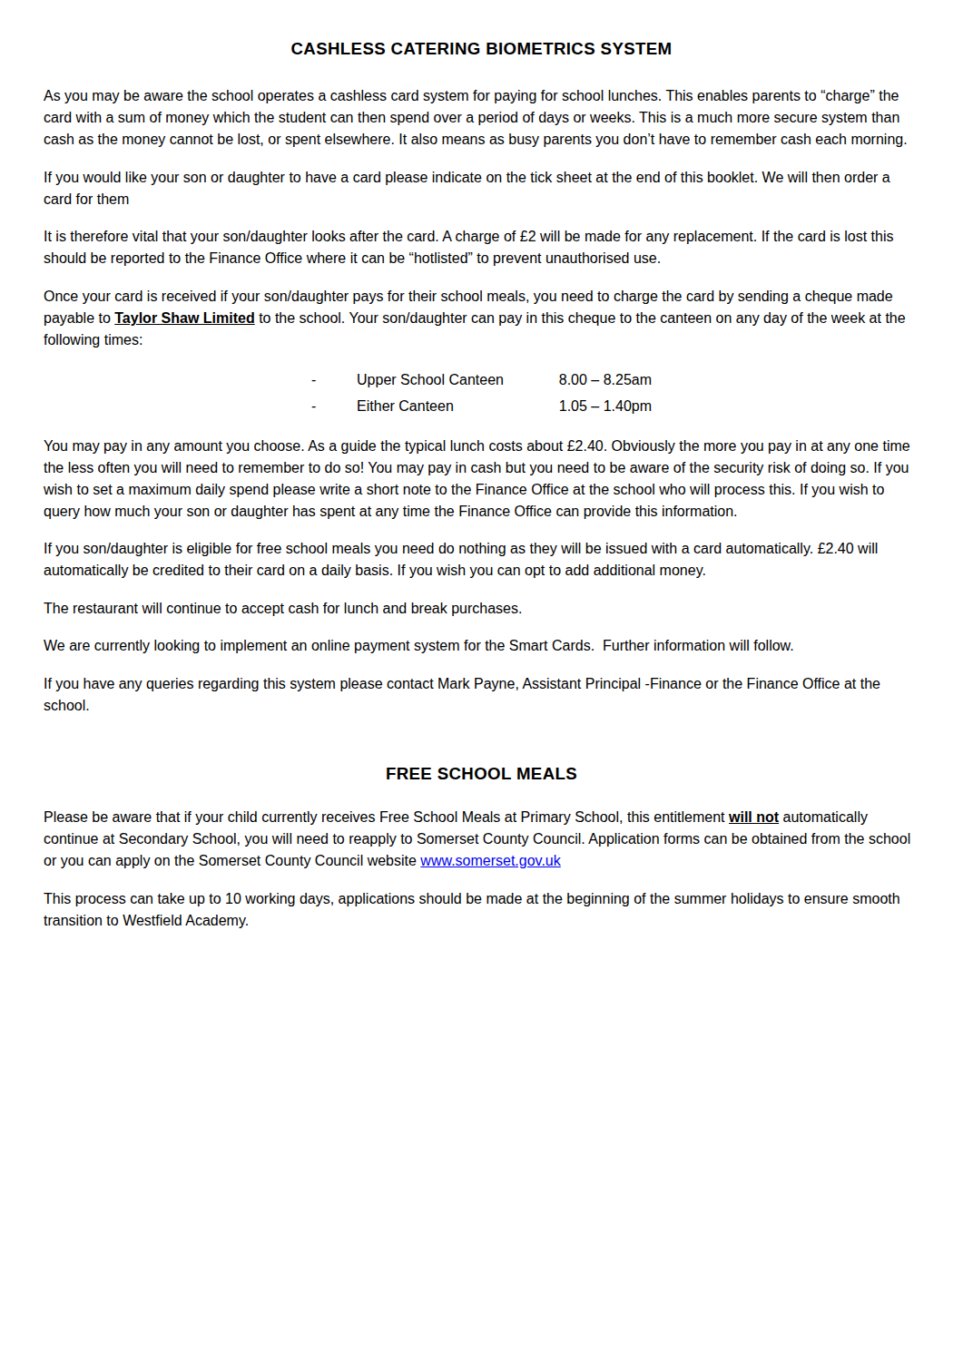CASHLESS CATERING BIOMETRICS SYSTEM
As you may be aware the school operates a cashless card system for paying for school lunches. This enables parents to “charge” the card with a sum of money which the student can then spend over a period of days or weeks. This is a much more secure system than cash as the money cannot be lost, or spent elsewhere. It also means as busy parents you don’t have to remember cash each morning.
If you would like your son or daughter to have a card please indicate on the tick sheet at the end of this booklet. We will then order a card for them
It is therefore vital that your son/daughter looks after the card. A charge of £2 will be made for any replacement. If the card is lost this should be reported to the Finance Office where it can be “hotlisted” to prevent unauthorised use.
Once your card is received if your son/daughter pays for their school meals, you need to charge the card by sending a cheque made payable to Taylor Shaw Limited to the school. Your son/daughter can pay in this cheque to the canteen on any day of the week at the following times:
| - | Upper School Canteen | 8.00 – 8.25am |
| - | Either Canteen | 1.05 – 1.40pm |
You may pay in any amount you choose. As a guide the typical lunch costs about £2.40. Obviously the more you pay in at any one time the less often you will need to remember to do so! You may pay in cash but you need to be aware of the security risk of doing so. If you wish to set a maximum daily spend please write a short note to the Finance Office at the school who will process this. If you wish to query how much your son or daughter has spent at any time the Finance Office can provide this information.
If you son/daughter is eligible for free school meals you need do nothing as they will be issued with a card automatically. £2.40 will automatically be credited to their card on a daily basis. If you wish you can opt to add additional money.
The restaurant will continue to accept cash for lunch and break purchases.
We are currently looking to implement an online payment system for the Smart Cards. Further information will follow.
If you have any queries regarding this system please contact Mark Payne, Assistant Principal -Finance or the Finance Office at the school.
FREE SCHOOL MEALS
Please be aware that if your child currently receives Free School Meals at Primary School, this entitlement will not automatically continue at Secondary School, you will need to reapply to Somerset County Council. Application forms can be obtained from the school or you can apply on the Somerset County Council website www.somerset.gov.uk
This process can take up to 10 working days, applications should be made at the beginning of the summer holidays to ensure smooth transition to Westfield Academy.